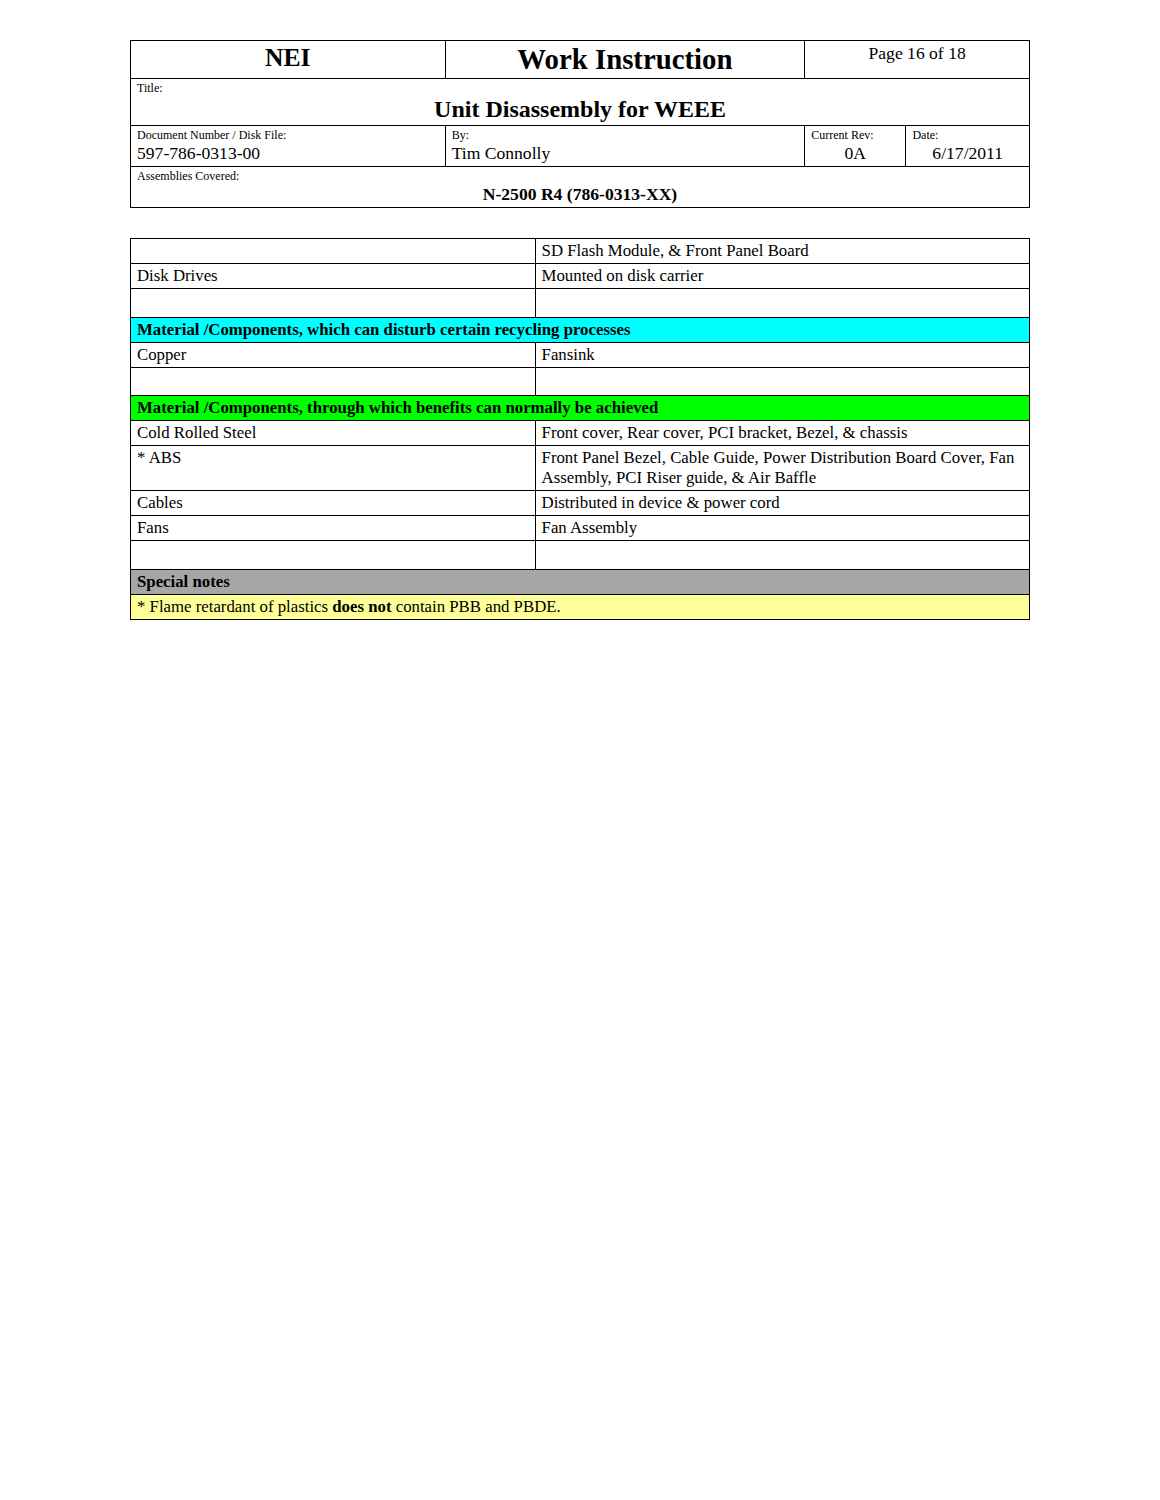| NEI | Work Instruction | Page 16 of 18 |
| Title: Unit Disassembly for WEEE |
| Document Number / Disk File: 597-786-0313-00 | By: Tim Connolly | / Current Rev: 0A / Date: 6/17/2011 / |
| Assemblies Covered: N-2500 R4 (786-0313-XX) |
| | SD Flash Module, & Front Panel Board |
| Disk Drives | Mounted on disk carrier |
| Material /Components, which can disturb certain recycling processes |
| Copper | Fansink |
| Material /Components, through which benefits can normally be achieved |
| Cold Rolled Steel | Front cover, Rear cover, PCI bracket, Bezel, & chassis |
| * ABS | Front Panel Bezel, Cable Guide, Power Distribution Board Cover, Fan Assembly, PCI Riser guide, & Air Baffle |
| Cables | Distributed in device & power cord |
| Fans | Fan Assembly |
| Special notes |
| * Flame retardant of plastics does not contain PBB and PBDE. |